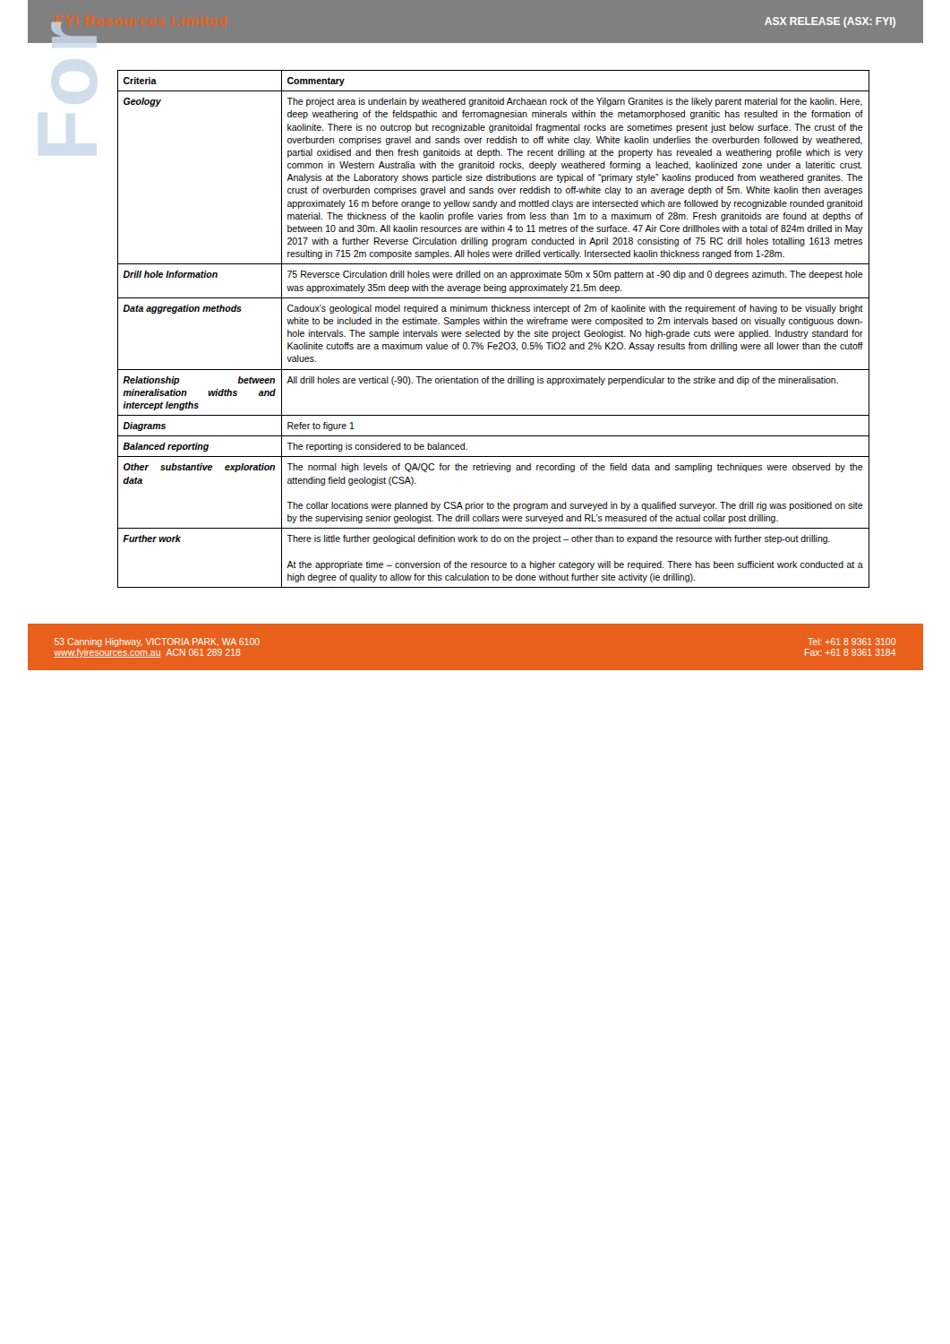FYI Resources Limited
ASX RELEASE (ASX: FYI)
For personal use only
| Criteria | Commentary |
| Geology | The project area is underlain by weathered granitoid Archaean rock of the Yilgarn Granites is the likely parent material for the kaolin. Here, deep weathering of the feldspathic and ferromagnesian minerals within the metamorphosed granitic has resulted in the formation of kaolinite. There is no outcrop but recognizable granitoidal fragmental rocks are sometimes present just below surface. The crust of the overburden comprises gravel and sands over reddish to off white clay. White kaolin underlies the overburden followed by weathered, partial oxidised and then fresh ganitoids at depth. The recent drilling at the property has revealed a weathering profile which is very common in Western Australia with the granitoid rocks, deeply weathered forming a leached, kaolinized zone under a lateritic crust. Analysis at the Laboratory shows particle size distributions are typical of “primary style” kaolins produced from weathered granites. The crust of overburden comprises gravel and sands over reddish to off-white clay to an average depth of 5m. White kaolin then averages approximately 16 m before orange to yellow sandy and mottled clays are intersected which are followed by recognizable rounded granitoid material. The thickness of the kaolin profile varies from less than 1m to a maximum of 28m. Fresh granitoids are found at depths of between 10 and 30m. All kaolin resources are within 4 to 11 metres of the surface. 47 Air Core drillholes with a total of 824m drilled in May 2017 with a further Reverse Circulation drilling program conducted in April 2018 consisting of 75 RC drill holes totalling 1613 metres resulting in 715 2m composite samples. All holes were drilled vertically. Intersected kaolin thickness ranged from 1-28m. |
| Drill hole Information | 75 Reversce Circulation drill holes were drilled on an approximate 50m x 50m pattern at -90 dip and 0 degrees azimuth. The deepest hole was approximately 35m deep with the average being approximately 21.5m deep. |
| Data aggregation methods | Cadoux’s geological model required a minimum thickness intercept of 2m of kaolinite with the requirement of having to be visually bright white to be included in the estimate. Samples within the wireframe were composited to 2m intervals based on visually contiguous down-hole intervals. The sample intervals were selected by the site project Geologist. No high-grade cuts were applied. Industry standard for Kaolinite cutoffs are a maximum value of 0.7% Fe2O3, 0.5% TiO2 and 2% K2O. Assay results from drilling were all lower than the cutoff values. |
| Relationship between mineralisation widths and intercept lengths | All drill holes are vertical (-90). The orientation of the drilling is approximately perpendicular to the strike and dip of the mineralisation. |
| Diagrams | Refer to figure 1 |
| Balanced reporting | The reporting is considered to be balanced. |
| Other substantive exploration data | The normal high levels of QA/QC for the retrieving and recording of the field data and sampling techniques were observed by the attending field geologist (CSA). The collar locations were planned by CSA prior to the program and surveyed in by a qualified surveyor. The drill rig was positioned on site by the supervising senior geologist. The drill collars were surveyed and RL’s measured of the actual collar post drilling. |
| Further work | There is little further geological definition work to do on the project – other than to expand the resource with further step-out drilling. At the appropriate time – conversion of the resource to a higher category will be required. There has been sufficient work conducted at a high degree of quality to allow for this calculation to be done without further site activity (ie drilling). |
53 Canning Highway, VICTORIA PARK, WA 6100
www.fyiresources.com.au ACN 061 289 218
Tel: +61 8 9361 3100
Fax: +61 8 9361 3184